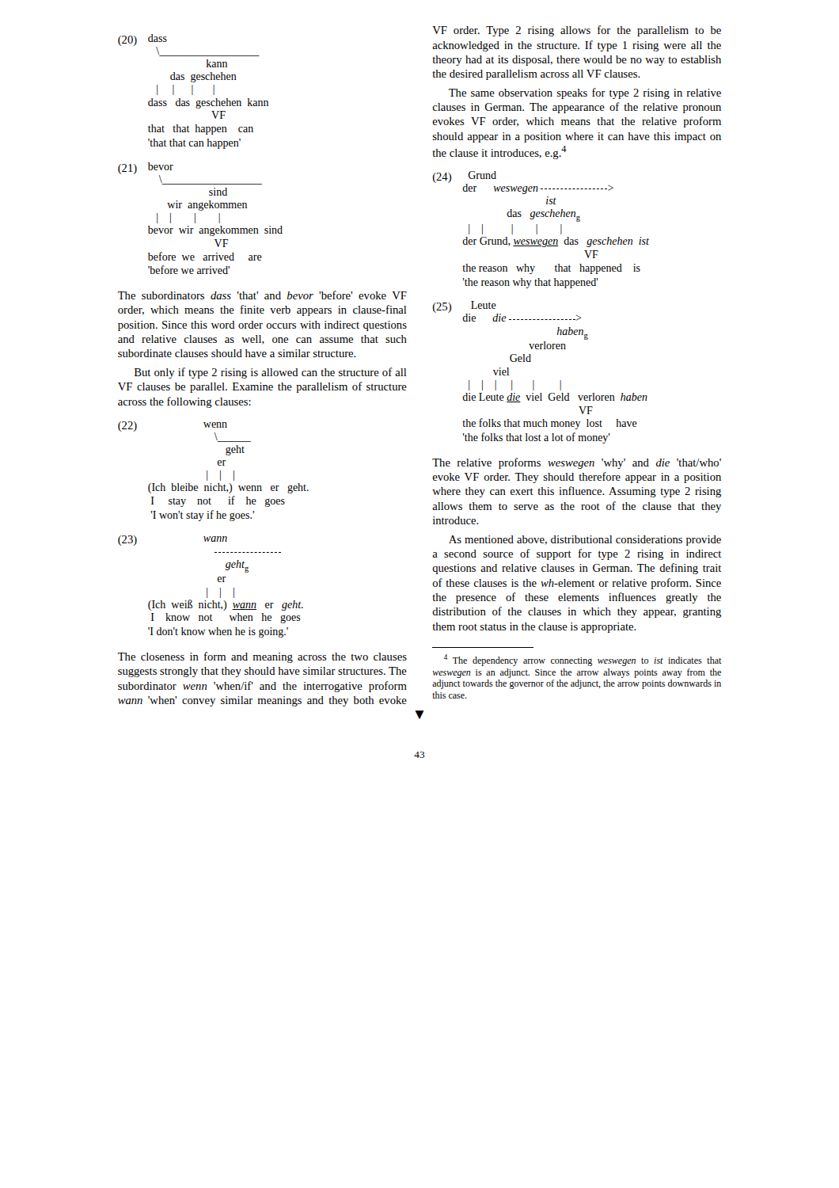(20)
dass
\__________________
kann
das geschehen
| | | |
dass das geschehen kann
VF
that that happen can
'that that can happen'
(21)
bevor
\__________________
sind
wir angekommen
| | | |
bevor wir angekommen sind
VF
before we arrived are
'before we arrived'
The subordinators dass 'that' and bevor 'before' evoke VF order, which means the finite verb appears in clause-final position. Since this word order occurs with indirect questions and relative clauses as well, one can assume that such subordinate clauses should have a similar structure.
But only if type 2 rising is allowed can the structure of all VF clauses be parallel. Examine the parallelism of structure across the following clauses:
(22)
wenn
\______
geht
er
| | |
(Ich bleibe nicht,) wenn er geht.
I stay not if he goes
'I won't stay if he goes.'
(23)
wann
geht g
er
| | |
(Ich weiß nicht,) wann er geht.
I know not when he goes
'I don't know when he is going.'
The closeness in form and meaning across the two clauses suggests strongly that they should have similar structures. The subordinator wenn 'when/if' and the interrogative proform wann 'when' convey similar meanings and they both evoke VF order. Type 2 rising allows for the parallelism to be acknowledged in the structure. If type 1 rising were all the theory had at its disposal, there would be no way to establish the desired parallelism across all VF clauses.
The same observation speaks for type 2 rising in relative clauses in German. The appearance of the relative pronoun evokes VF order, which means that the relative proform should appear in a position where it can have this impact on the clause it introduces, e.g.4
(24)
Grund
der weswegen >
ist
das geschehen g
| | | | |
der Grund, weswegen das geschehen ist
VF
the reason why that happened is
'the reason why that happened'
(25)
Leute
die die >
haben g
verloren
Geld
viel
| | | | | |
die Leute die viel Geld verloren haben
VF
the folks that much money lost have
'the folks that lost a lot of money'
The relative proforms weswegen 'why' and die 'that/who' evoke VF order. They should therefore appear in a position where they can exert this influence. Assuming type 2 rising allows them to serve as the root of the clause that they introduce.
As mentioned above, distributional considerations provide a second source of support for type 2 rising in indirect questions and relative clauses in German. The defining trait of these clauses is the wh-element or relative proform. Since the presence of these elements influences greatly the distribution of the clauses in which they appear, granting them root status in the clause is appropriate.
4 The dependency arrow connecting weswegen to ist indicates that weswegen is an adjunct. Since the arrow always points away from the adjunct towards the governor of the adjunct, the arrow points downwards in this case.
▼
43